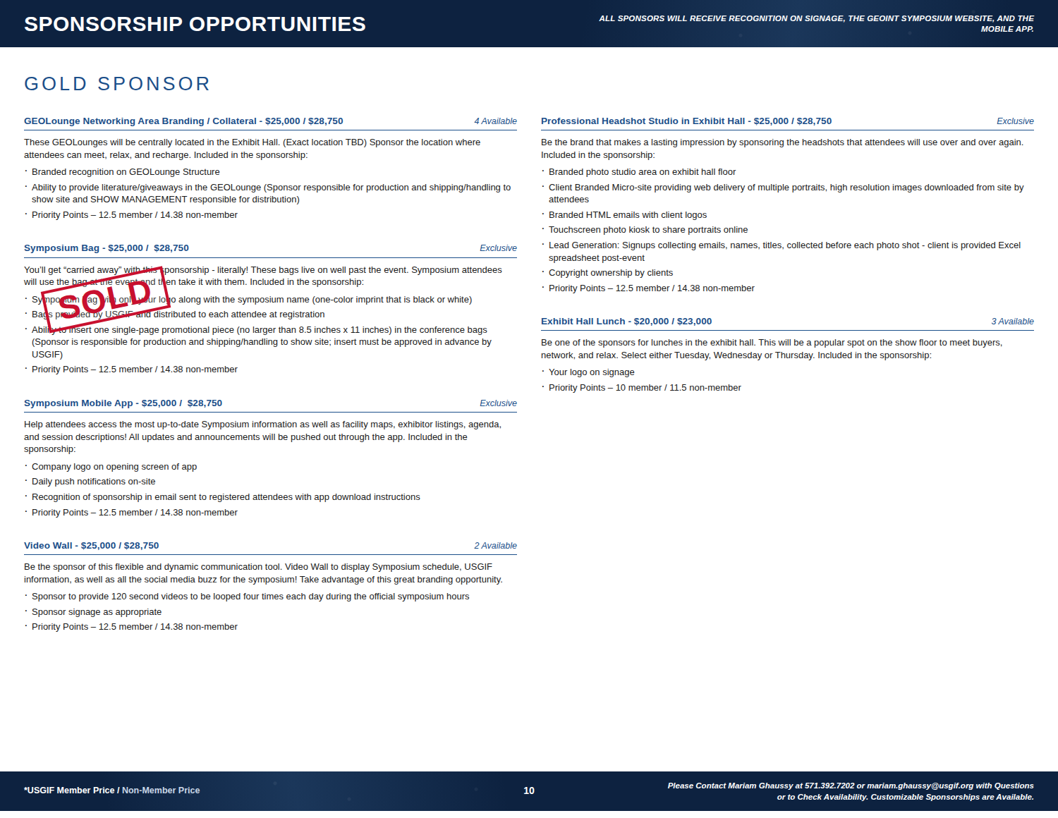Sponsorship Opportunities
All Sponsors Will Receive Recognition on Signage, the GEOINT Symposium Website, and the Mobile App.
Gold Sponsor
GEOLounge Networking Area Branding / Collateral - $25,000 / $28,750 4 Available
These GEOLounges will be centrally located in the Exhibit Hall. (Exact location TBD) Sponsor the location where attendees can meet, relax, and recharge. Included in the sponsorship:
Branded recognition on GEOLounge Structure
Ability to provide literature/giveaways in the GEOLounge (Sponsor responsible for production and shipping/handling to show site and SHOW MANAGEMENT responsible for distribution)
Priority Points – 12.5 member / 14.38 non-member
SOLD
Symposium Bag - $25,000 / $28,750 Exclusive
You’ll get “carried away” with this sponsorship - literally! These bags live on well past the event. Symposium attendees will use the bag at the event and then take it with them. Included in the sponsorship:
Symposium bag with only your logo along with the symposium name (one-color imprint that is black or white)
Bags provided by USGIF and distributed to each attendee at registration
Ability to insert one single-page promotional piece (no larger than 8.5 inches x 11 inches) in the conference bags (Sponsor is responsible for production and shipping/handling to show site; insert must be approved in advance by USGIF)
Priority Points – 12.5 member / 14.38 non-member
Symposium Mobile App - $25,000 / $28,750 Exclusive
Help attendees access the most up-to-date Symposium information as well as facility maps, exhibitor listings, agenda, and session descriptions! All updates and announcements will be pushed out through the app. Included in the sponsorship:
Company logo on opening screen of app
Daily push notifications on-site
Recognition of sponsorship in email sent to registered attendees with app download instructions
Priority Points – 12.5 member / 14.38 non-member
Video Wall - $25,000 / $28,750 2 Available
Be the sponsor of this flexible and dynamic communication tool. Video Wall to display Symposium schedule, USGIF information, as well as all the social media buzz for the symposium! Take advantage of this great branding opportunity.
Sponsor to provide 120 second videos to be looped four times each day during the official symposium hours
Sponsor signage as appropriate
Priority Points – 12.5 member / 14.38 non-member
Professional Headshot Studio in Exhibit Hall - $25,000 / $28,750 Exclusive
Be the brand that makes a lasting impression by sponsoring the headshots that attendees will use over and over again. Included in the sponsorship:
Branded photo studio area on exhibit hall floor
Client Branded Micro-site providing web delivery of multiple portraits, high resolution images downloaded from site by attendees
Branded HTML emails with client logos
Touchscreen photo kiosk to share portraits online
Lead Generation: Signups collecting emails, names, titles, collected before each photo shot - client is provided Excel spreadsheet post-event
Copyright ownership by clients
Priority Points – 12.5 member / 14.38 non-member
Exhibit Hall Lunch - $20,000 / $23,000 3 Available
Be one of the sponsors for lunches in the exhibit hall. This will be a popular spot on the show floor to meet buyers, network, and relax. Select either Tuesday, Wednesday or Thursday. Included in the sponsorship:
Your logo on signage
Priority Points – 10 member / 11.5 non-member
*USGIF Member Price / Non-Member Price
10
Please Contact Mariam Ghaussy at 571.392.7202 or mariam.ghaussy@usgif.org with Questions
or to Check Availability. Customizable Sponsorships are Available.